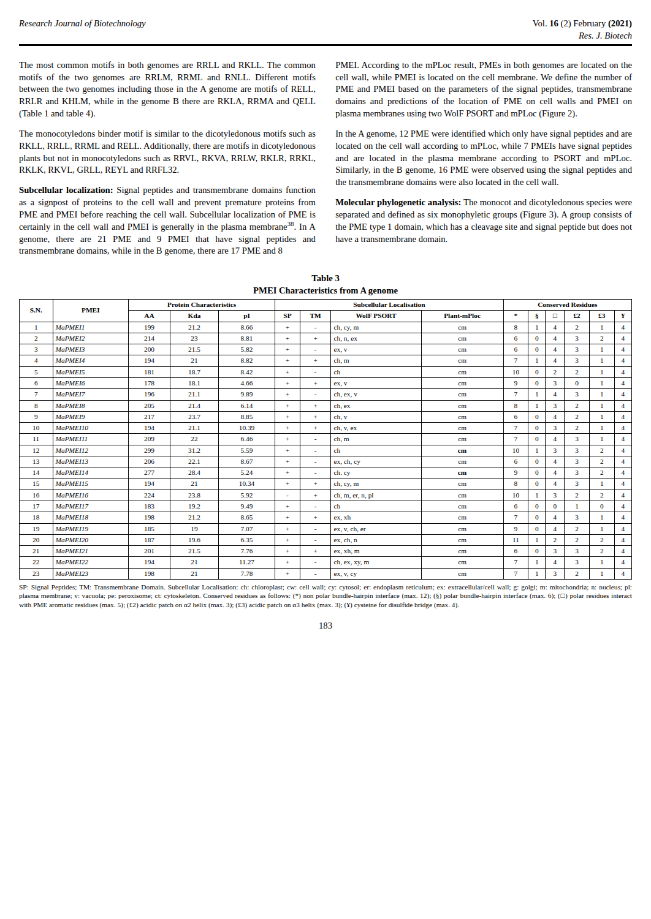Research Journal of Biotechnology
Vol. 16 (2) February (2021) Res. J. Biotech
The most common motifs in both genomes are RRLL and RKLL. The common motifs of the two genomes are RRLM, RRML and RNLL. Different motifs between the two genomes including those in the A genome are motifs of RELL, RRLR and KHLM, while in the genome B there are RKLA, RRMA and QELL (Table 1 and table 4).
The monocotyledons binder motif is similar to the dicotyledonous motifs such as RKLL, RRLL, RRML and RELL. Additionally, there are motifs in dicotyledonous plants but not in monocotyledons such as RRVL, RKVA, RRLW, RKLR, RRKL, RKLK, RKVL, GRLL, REYL and RRFL32.
Subcellular localization:
Signal peptides and transmembrane domains function as a signpost of proteins to the cell wall and prevent premature proteins from PME and PMEI before reaching the cell wall. Subcellular localization of PME is certainly in the cell wall and PMEI is generally in the plasma membrane38. In A genome, there are 21 PME and 9 PMEI that have signal peptides and transmembrane domains, while in the B genome, there are 17 PME and 8
PMEI. According to the mPLoc result, PMEs in both genomes are located on the cell wall, while PMEI is located on the cell membrane. We define the number of PME and PMEI based on the parameters of the signal peptides, transmembrane domains and predictions of the location of PME on cell walls and PMEI on plasma membranes using two WolF PSORT and mPLoc (Figure 2).
In the A genome, 12 PME were identified which only have signal peptides and are located on the cell wall according to mPLoc, while 7 PMEIs have signal peptides and are located in the plasma membrane according to PSORT and mPLoc. Similarly, in the B genome, 16 PME were observed using the signal peptides and the transmembrane domains were also located in the cell wall.
Molecular phylogenetic analysis:
The monocot and dicotyledonous species were separated and defined as six monophyletic groups (Figure 3). A group consists of the PME type 1 domain, which has a cleavage site and signal peptide but does not have a transmembrane domain.
Table 3 PMEI Characteristics from A genome
| S.N. | PMEI | Protein Characteristics | Subcellular Localisation | Conserved Residues |
| --- | --- | --- | --- | --- |
| AA | Kda | pI | SP | TM | WolF PSORT | Plant-mPloc | * | § | □ | £2 | £3 | ¥ |
| 1 | MaPMEI1 | 199 | 21.2 | 8.66 | + | - | ch, cy, m | cm | 8 | 1 | 4 | 2 | 1 | 4 |
| 2 | MaPMEI2 | 214 | 23 | 8.81 | + | + | ch, n, ex | cm | 6 | 0 | 4 | 3 | 2 | 4 |
| 3 | MaPMEI3 | 200 | 21.5 | 5.82 | + | - | ex, v | cm | 6 | 0 | 4 | 3 | 1 | 4 |
| 4 | MaPMEI4 | 194 | 21 | 8.82 | + | + | ch, m | cm | 7 | 1 | 4 | 3 | 1 | 4 |
| 5 | MaPMEI5 | 181 | 18.7 | 8.42 | + | - | ch | cm | 10 | 0 | 2 | 2 | 1 | 4 |
| 6 | MaPMEI6 | 178 | 18.1 | 4.66 | + | + | ex, v | cm | 9 | 0 | 3 | 0 | 1 | 4 |
| 7 | MaPMEI7 | 196 | 21.1 | 9.89 | + | - | ch, ex, v | cm | 7 | 1 | 4 | 3 | 1 | 4 |
| 8 | MaPMEI8 | 205 | 21.4 | 6.14 | + | + | ch, ex | cm | 8 | 1 | 3 | 2 | 1 | 4 |
| 9 | MaPMEI9 | 217 | 23.7 | 8.85 | + | + | ch, v | cm | 6 | 0 | 4 | 2 | 1 | 4 |
| 10 | MaPMEI10 | 194 | 21.1 | 10.39 | + | + | ch, v, ex | cm | 7 | 0 | 3 | 2 | 1 | 4 |
| 11 | MaPMEI11 | 209 | 22 | 6.46 | + | - | ch, m | cm | 7 | 0 | 4 | 3 | 1 | 4 |
| 12 | MaPMEI12 | 299 | 31.2 | 5.59 | + | - | ch | cm | 10 | 1 | 3 | 3 | 2 | 4 |
| 13 | MaPMEI13 | 206 | 22.1 | 8.67 | + | - | ex, ch, cy | cm | 6 | 0 | 4 | 3 | 2 | 4 |
| 14 | MaPMEI14 | 277 | 28.4 | 5.24 | + | - | ch. cy | cm | 9 | 0 | 4 | 3 | 2 | 4 |
| 15 | MaPMEI15 | 194 | 21 | 10.34 | + | + | ch, cy, m | cm | 8 | 0 | 4 | 3 | 1 | 4 |
| 16 | MaPMEI16 | 224 | 23.8 | 5.92 | - | + | ch, m, er, n, pl | cm | 10 | 1 | 3 | 2 | 2 | 4 |
| 17 | MaPMEI17 | 183 | 19.2 | 9.49 | + | - | ch | cm | 6 | 0 | 0 | 1 | 0 | 4 |
| 18 | MaPMEI18 | 198 | 21.2 | 8.65 | + | + | ex, xh | cm | 7 | 0 | 4 | 3 | 1 | 4 |
| 19 | MaPMEI19 | 185 | 19 | 7.07 | + | - | ex, v, ch, er | cm | 9 | 0 | 4 | 2 | 1 | 4 |
| 20 | MaPMEI20 | 187 | 19.6 | 6.35 | + | - | ex, ch, n | cm | 11 | 1 | 2 | 2 | 2 | 4 |
| 21 | MaPMEI21 | 201 | 21.5 | 7.76 | + | + | ex, xh, m | cm | 6 | 0 | 3 | 3 | 2 | 4 |
| 22 | MaPMEI22 | 194 | 21 | 11.27 | + | - | ch, ex, xy, m | cm | 7 | 1 | 4 | 3 | 1 | 4 |
| 23 | MaPMEI23 | 198 | 21 | 7.78 | + | - | ex, v, cy | cm | 7 | 1 | 3 | 2 | 1 | 4 |
SP: Signal Peptides; TM: Transmembrane Domain. Subcellular Localisation: ch: chloroplast; cw: cell wall; cy: cytosol; er: endoplasm reticulum; ex: extracellular/cell wall; g: golgi; m: mitochondria; n: nucleus; pl: plasma membrane; v: vacuola; pe: peroxisome; ct: cytoskeleton. Conserved residues as follows: (*) non polar bundle-hairpin interface (max. 12); (§) polar bundle-hairpin interface (max. 6); (□) polar residues interact with PME aromatic residues (max. 5); (£2) acidic patch on α2 helix (max. 3); (£3) acidic patch on α3 helix (max. 3); (¥) cysteine for disulfide bridge (max. 4).
183